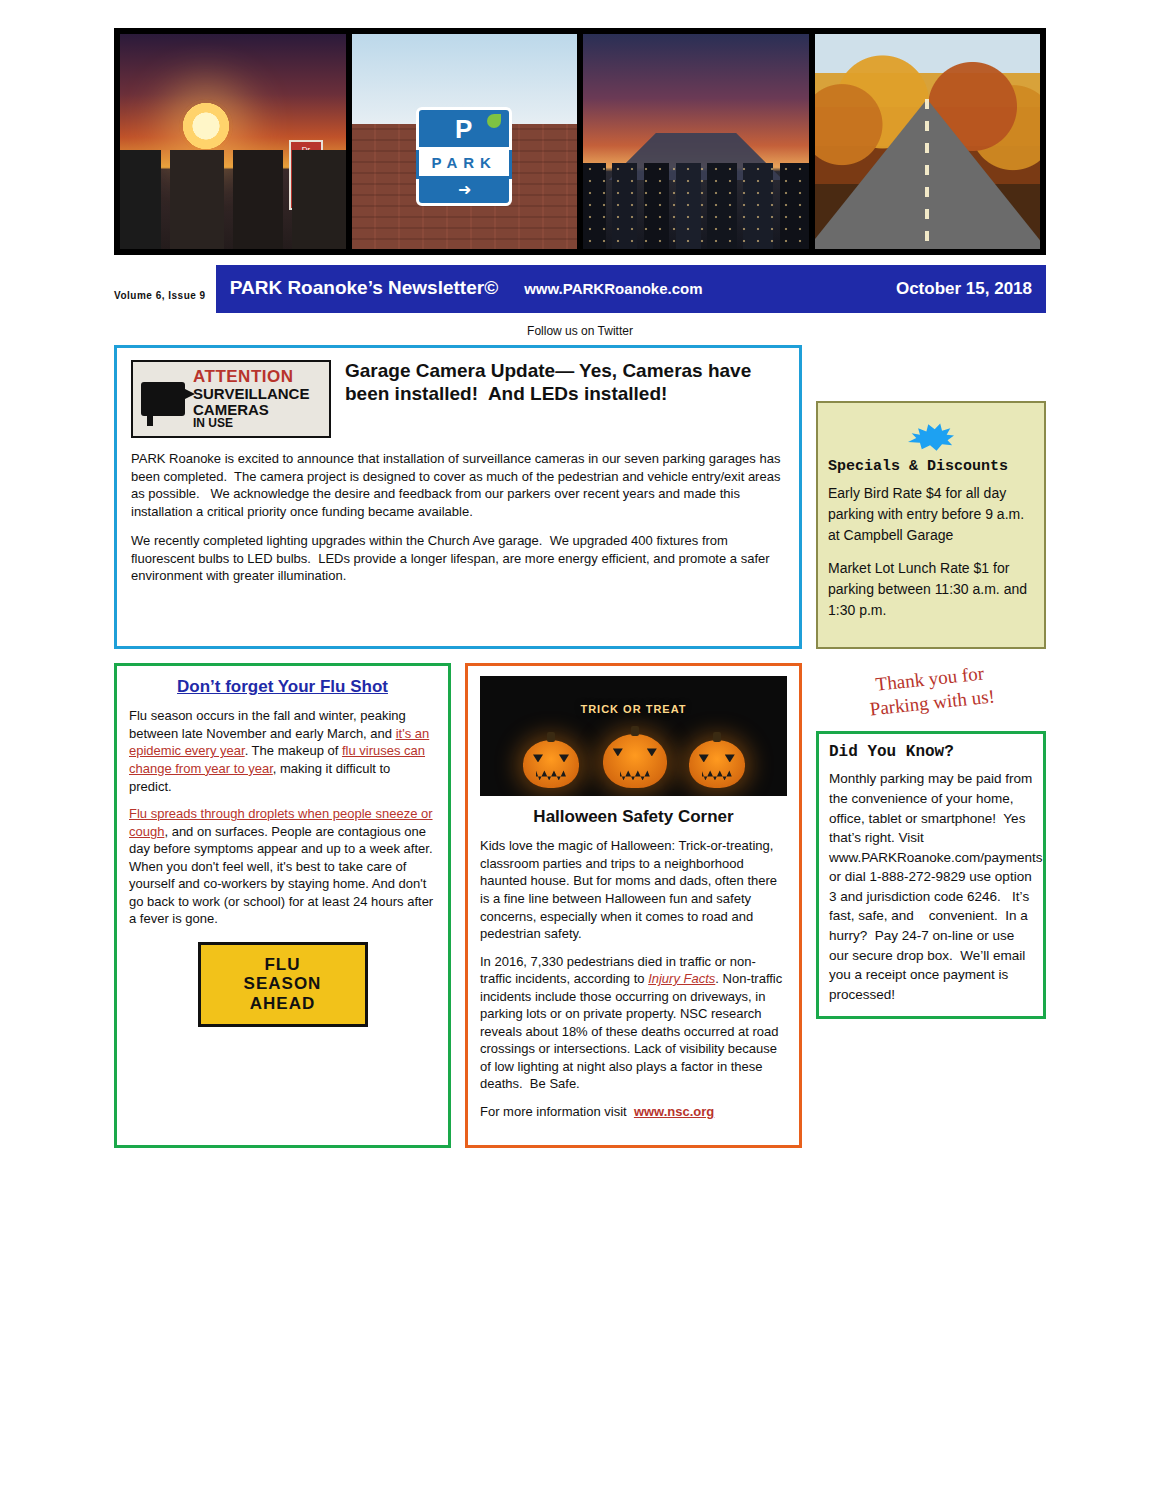Dr
Pepper
P
PARK
➜
Volume 6, Issue 9
PARK Roanoke’s Newsletter© www.PARKRoanoke.com October 15, 2018
Follow us on Twitter
ATTENTION
SURVEILLANCE
CAMERAS
IN USE
Garage Camera Update— Yes, Cameras have been installed! And LEDs installed!
PARK Roanoke is excited to announce that installation of surveillance cameras in our seven parking garages has been completed. The camera project is designed to cover as much of the pedestrian and vehicle entry/exit areas as possible. We acknowledge the desire and feedback from our parkers over recent years and made this installation a critical priority once funding became available.
We recently completed lighting upgrades within the Church Ave garage. We upgraded 400 fixtures from fluorescent bulbs to LED bulbs. LEDs provide a longer lifespan, are more energy efficient, and promote a safer environment with greater illumination.
Specials & Discounts
Early Bird Rate $4 for all day parking with entry before 9 a.m. at Campbell Garage
Market Lot Lunch Rate $1 for parking between 11:30 a.m. and 1:30 p.m.
Don’t forget Your Flu Shot
Flu season occurs in the fall and winter, peaking between late November and early March, and it's an epidemic every year. The makeup of flu viruses can change from year to year, making it difficult to predict.
Flu spreads through droplets when people sneeze or cough, and on surfaces. People are contagious one day before symptoms appear and up to a week after. When you don't feel well, it's best to take care of yourself and co-workers by staying home. And don't go back to work (or school) for at least 24 hours after a fever is gone.
FLU
SEASON
AHEAD
TRICK OR TREAT
Halloween Safety Corner
Kids love the magic of Halloween: Trick-or-treating, classroom parties and trips to a neighborhood haunted house. But for moms and dads, often there is a fine line between Halloween fun and safety concerns, especially when it comes to road and pedestrian safety.
In 2016, 7,330 pedestrians died in traffic or non-traffic incidents, according to Injury Facts. Non-traffic incidents include those occurring on driveways, in parking lots or on private property. NSC research reveals about 18% of these deaths occurred at road crossings or intersections. Lack of visibility because of low lighting at night also plays a factor in these deaths. Be Safe.
For more information visit www.nsc.org
Thank you for
Parking with us!
Did You Know?
Monthly parking may be paid from the convenience of your home, office, tablet or smartphone! Yes that’s right. Visit www.PARKRoanoke.com/payments or dial 1-888-272-9829 use option 3 and jurisdiction code 6246. It’s fast, safe, and convenient. In a hurry? Pay 24-7 on-line or use our secure drop box. We’ll email you a receipt once payment is processed!